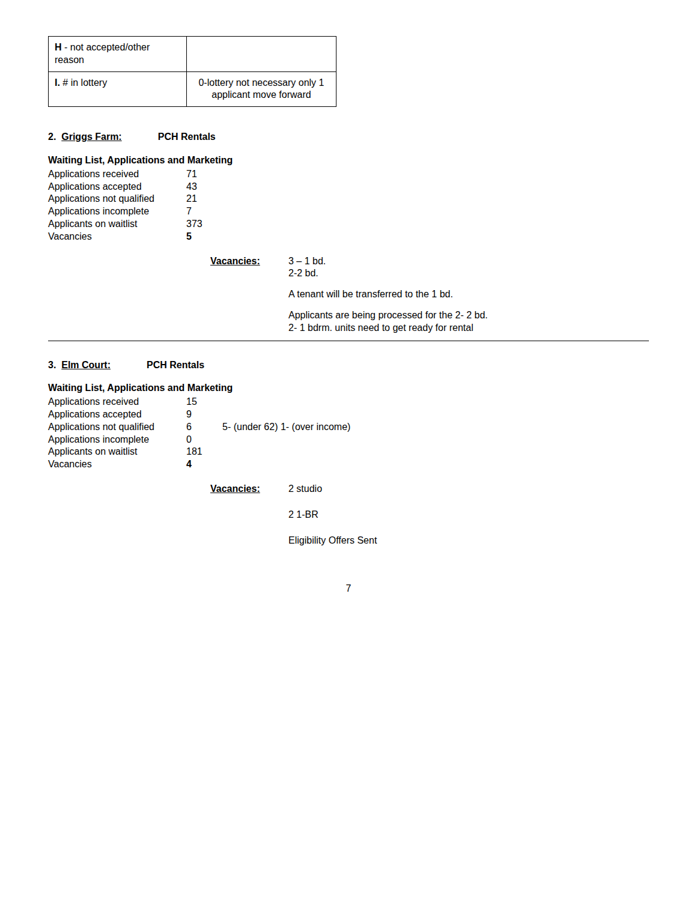| H - not accepted/other reason | |
| I. # in lottery | 0-lottery not necessary only 1 applicant move forward |
2. Griggs Farm: PCH Rentals
Waiting List, Applications and Marketing
Applications received 71 Applications accepted 43 Applications not qualified 21 Applications incomplete 7 Applicants on waitlist 373 Vacancies 5
Vacancies:
3 – 1 bd.
2-2 bd.
A tenant will be transferred to the 1 bd.
Applicants are being processed for the 2- 2 bd.
2- 1 bdrm. units need to get ready for rental
3. Elm Court: PCH Rentals
Waiting List, Applications and Marketing
Applications received 15 Applications accepted 9 Applications not qualified 65- (under 62) 1- (over income) Applications incomplete 0 Applicants on waitlist 181 Vacancies 4
Vacancies:
2 studio
2 1-BR
Eligibility Offers Sent
7